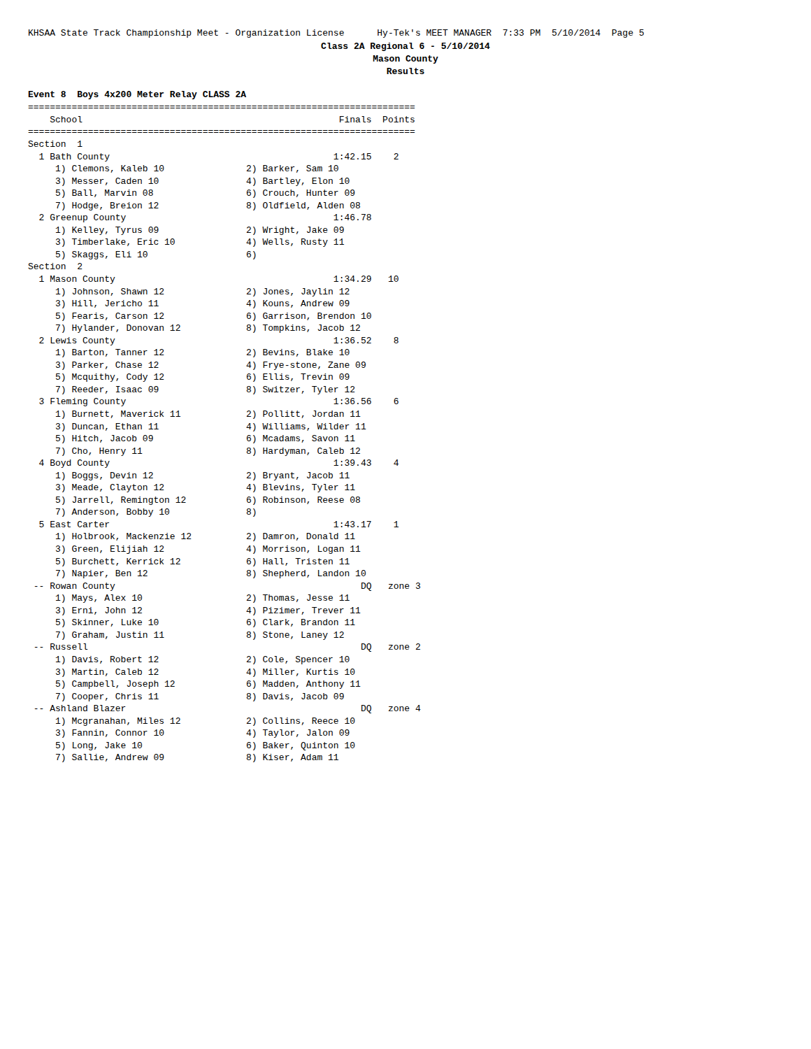KHSAA State Track Championship Meet - Organization License Hy-Tek's MEET MANAGER 7:33 PM 5/10/2014 Page 5
Class 2A Regional 6 - 5/10/2014
Mason County
Results
Event 8 Boys 4x200 Meter Relay CLASS 2A
=======================================================================
    School                                               Finals  Points
=======================================================================
Section  1
  1 Bath County                                         1:42.15    2
     1) Clemons, Kaleb 10               2) Barker, Sam 10
     3) Messer, Caden 10                4) Bartley, Elon 10
     5) Ball, Marvin 08                 6) Crouch, Hunter 09
     7) Hodge, Breion 12                8) Oldfield, Alden 08
  2 Greenup County                                      1:46.78
     1) Kelley, Tyrus 09                2) Wright, Jake 09
     3) Timberlake, Eric 10             4) Wells, Rusty 11
     5) Skaggs, Eli 10                  6)
Section  2
  1 Mason County                                        1:34.29   10
     1) Johnson, Shawn 12               2) Jones, Jaylin 12
     3) Hill, Jericho 11                4) Kouns, Andrew 09
     5) Fearis, Carson 12               6) Garrison, Brendon 10
     7) Hylander, Donovan 12            8) Tompkins, Jacob 12
  2 Lewis County                                        1:36.52    8
     1) Barton, Tanner 12               2) Bevins, Blake 10
     3) Parker, Chase 12                4) Frye-stone, Zane 09
     5) Mcquithy, Cody 12               6) Ellis, Trevin 09
     7) Reeder, Isaac 09                8) Switzer, Tyler 12
  3 Fleming County                                      1:36.56    6
     1) Burnett, Maverick 11            2) Pollitt, Jordan 11
     3) Duncan, Ethan 11                4) Williams, Wilder 11
     5) Hitch, Jacob 09                 6) Mcadams, Savon 11
     7) Cho, Henry 11                   8) Hardyman, Caleb 12
  4 Boyd County                                         1:39.43    4
     1) Boggs, Devin 12                 2) Bryant, Jacob 11
     3) Meade, Clayton 12               4) Blevins, Tyler 11
     5) Jarrell, Remington 12           6) Robinson, Reese 08
     7) Anderson, Bobby 10              8)
  5 East Carter                                         1:43.17    1
     1) Holbrook, Mackenzie 12          2) Damron, Donald 11
     3) Green, Elijiah 12               4) Morrison, Logan 11
     5) Burchett, Kerrick 12            6) Hall, Tristen 11
     7) Napier, Ben 12                  8) Shepherd, Landon 10
 -- Rowan County                                             DQ   zone 3
     1) Mays, Alex 10                   2) Thomas, Jesse 11
     3) Erni, John 12                   4) Pizimer, Trever 11
     5) Skinner, Luke 10                6) Clark, Brandon 11
     7) Graham, Justin 11               8) Stone, Laney 12
 -- Russell                                                  DQ   zone 2
     1) Davis, Robert 12                2) Cole, Spencer 10
     3) Martin, Caleb 12                4) Miller, Kurtis 10
     5) Campbell, Joseph 12             6) Madden, Anthony 11
     7) Cooper, Chris 11                8) Davis, Jacob 09
 -- Ashland Blazer                                           DQ   zone 4
     1) Mcgranahan, Miles 12            2) Collins, Reece 10
     3) Fannin, Connor 10               4) Taylor, Jalon 09
     5) Long, Jake 10                   6) Baker, Quinton 10
     7) Sallie, Andrew 09               8) Kiser, Adam 11